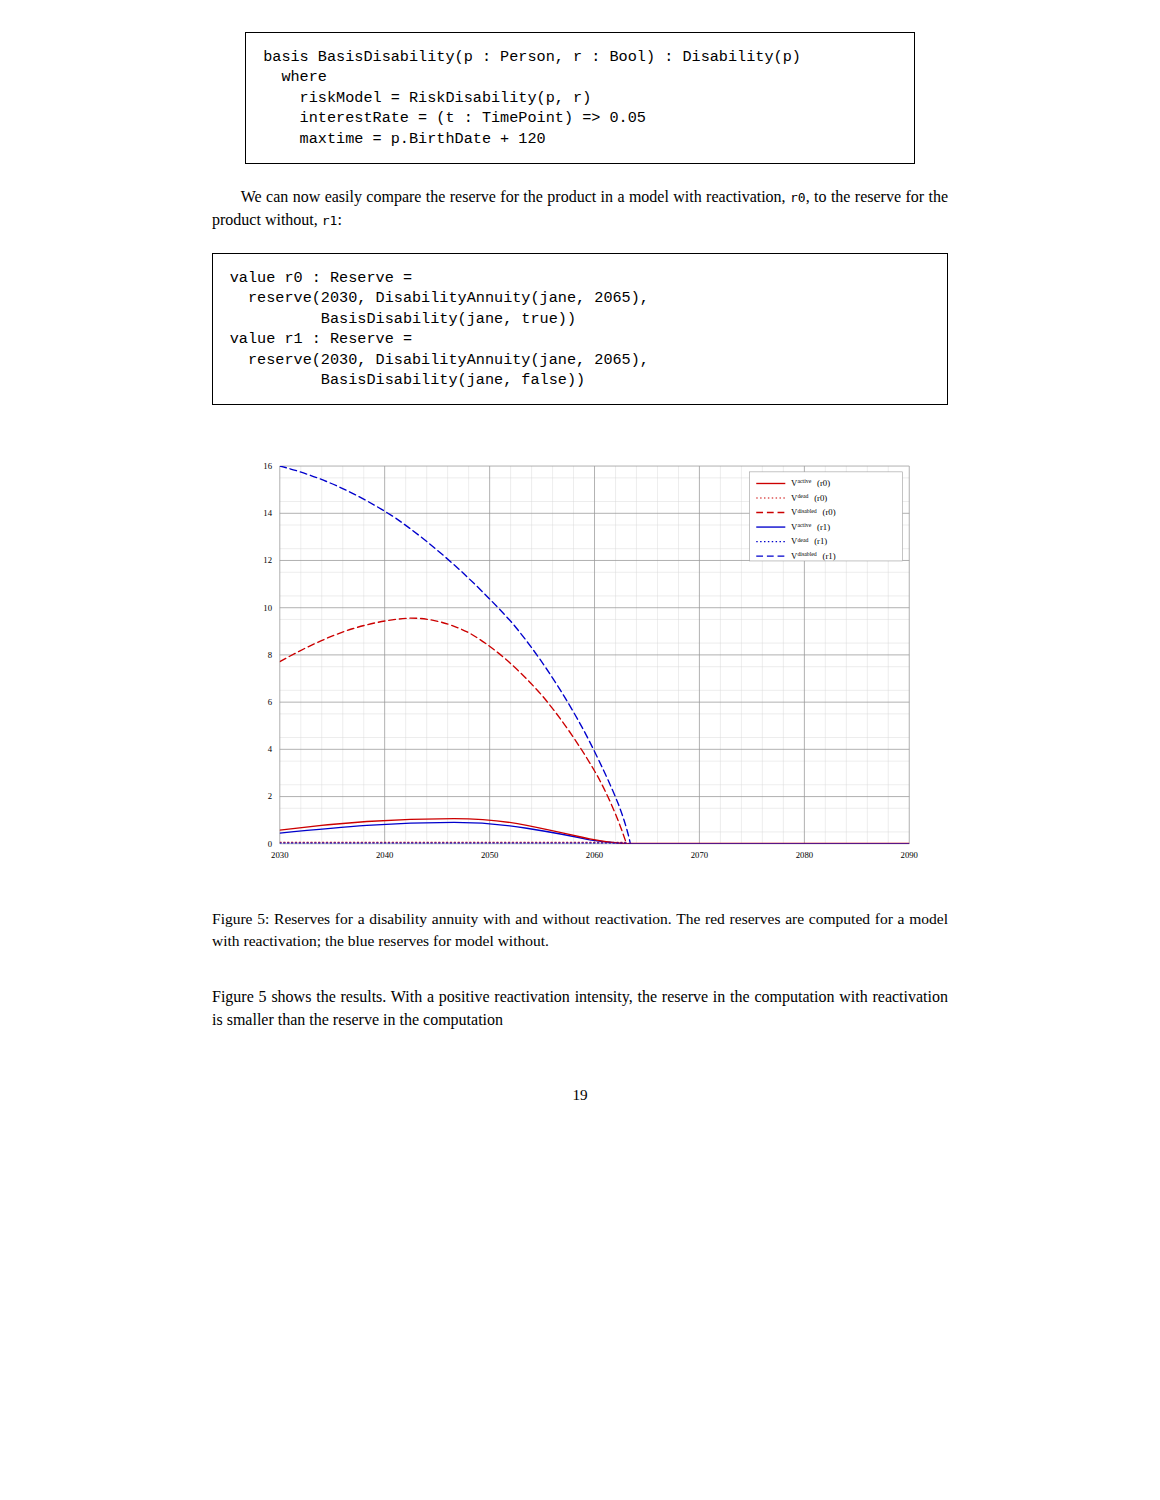basis BasisDisability(p : Person, r : Bool) : Disability(p)
  where
    riskModel = RiskDisability(p, r)
    interestRate = (t : TimePoint) => 0.05
    maxtime = p.BirthDate + 120
We can now easily compare the reserve for the product in a model with reactivation, r0, to the reserve for the product without, r1:
value r0 : Reserve =
  reserve(2030, DisabilityAnnuity(jane, 2065),
          BasisDisability(jane, true))
value r1 : Reserve =
  reserve(2030, DisabilityAnnuity(jane, 2065),
          BasisDisability(jane, false))
0 2 4 6 8 10 12 14 16 2030 2040 2050 2060 2070 2080 2090 Vactive(r0) Vdead(r0) Vdisabled(r0) Vactive(r1) Vdead(r1) Vdisabled(r1)
Figure 5: Reserves for a disability annuity with and without reactivation. The red reserves are computed for a model with reactivation; the blue reserves for model without.
Figure 5 shows the results. With a positive reactivation intensity, the reserve in the computation with reactivation is smaller than the reserve in the computation
19